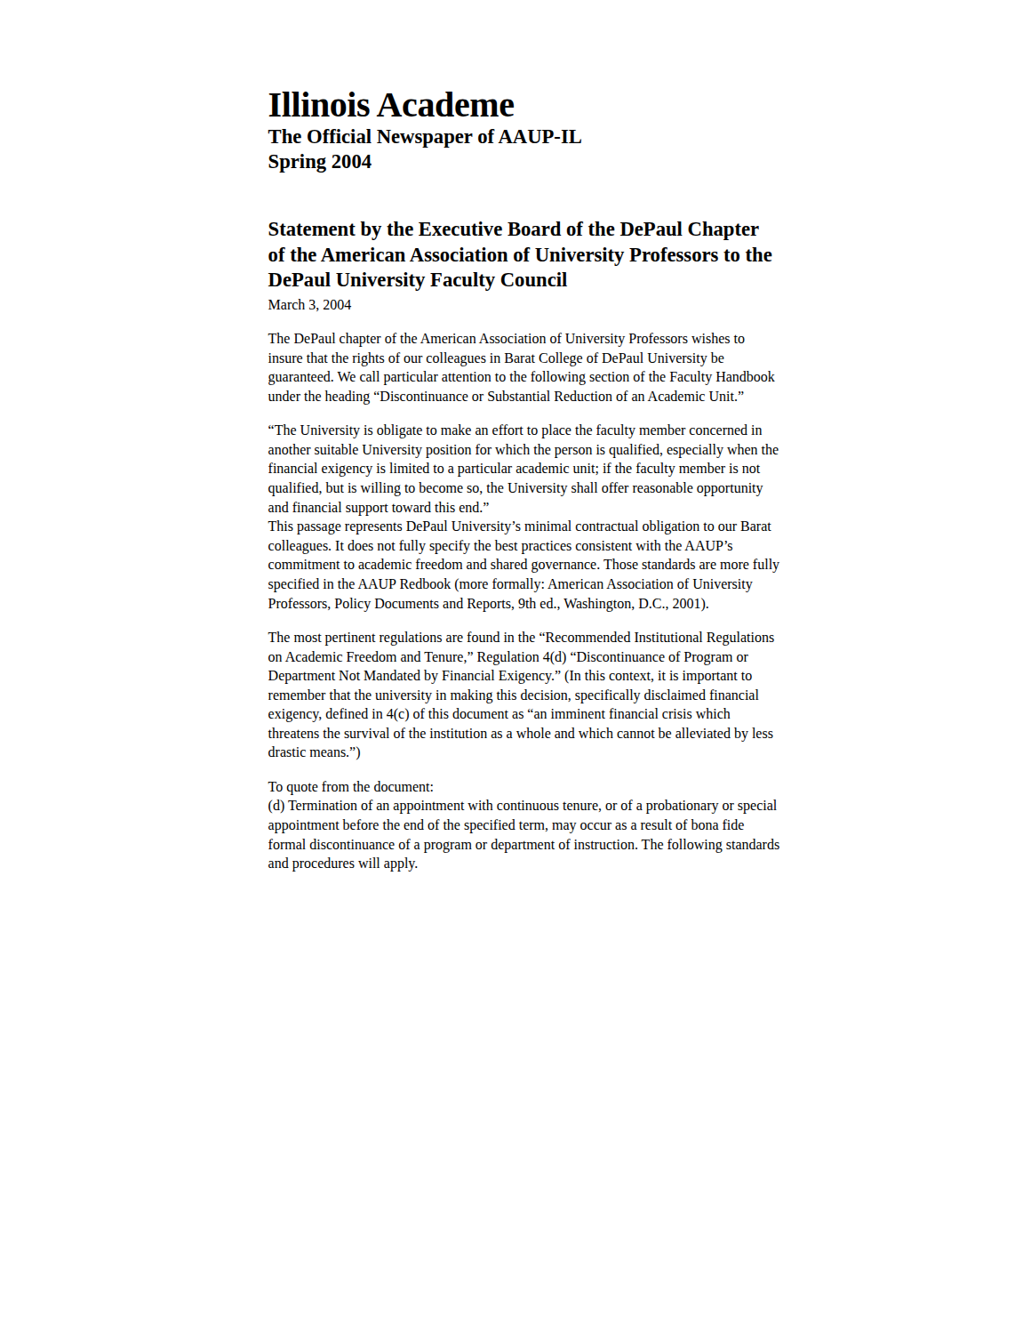Illinois Academe
The Official Newspaper of AAUP-IL
Spring 2004
Statement by the Executive Board of the DePaul Chapter of the American Association of University Professors to the DePaul University Faculty Council
March 3, 2004
The DePaul chapter of the American Association of University Professors wishes to insure that the rights of our colleagues in Barat College of DePaul University be guaranteed. We call particular attention to the following section of the Faculty Handbook under the heading “Discontinuance or Substantial Reduction of an Academic Unit.”
“The University is obligate to make an effort to place the faculty member concerned in another suitable University position for which the person is qualified, especially when the financial exigency is limited to a particular academic unit; if the faculty member is not qualified, but is willing to become so, the University shall offer reasonable opportunity and financial support toward this end.”
This passage represents DePaul University’s minimal contractual obligation to our Barat colleagues. It does not fully specify the best practices consistent with the AAUP’s commitment to academic freedom and shared governance. Those standards are more fully specified in the AAUP Redbook (more formally: American Association of University Professors, Policy Documents and Reports, 9th ed., Washington, D.C., 2001).
The most pertinent regulations are found in the “Recommended Institutional Regulations on Academic Freedom and Tenure,” Regulation 4(d) “Discontinuance of Program or Department Not Mandated by Financial Exigency.” (In this context, it is important to remember that the university in making this decision, specifically disclaimed financial exigency, defined in 4(c) of this document as “an imminent financial crisis which threatens the survival of the institution as a whole and which cannot be alleviated by less drastic means.”)
To quote from the document:
(d) Termination of an appointment with continuous tenure, or of a probationary or special appointment before the end of the specified term, may occur as a result of bona fide formal discontinuance of a program or department of instruction. The following standards and procedures will apply.